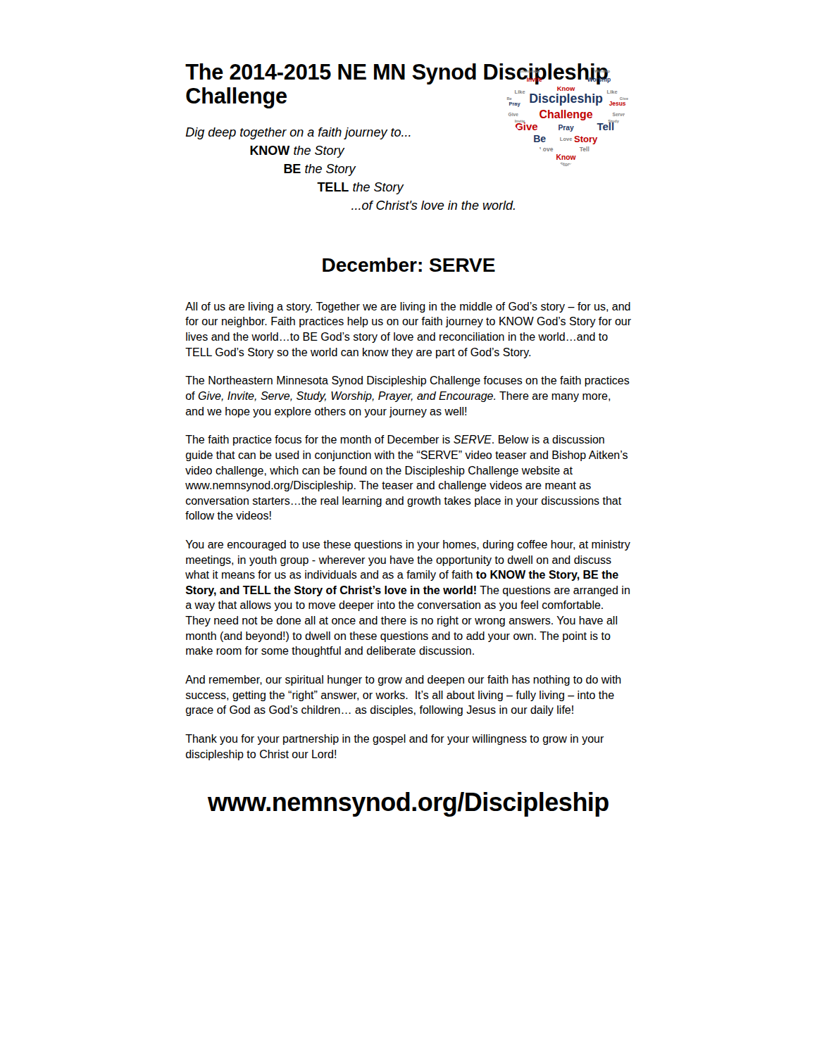The 2014-2015 NE MN Synod Discipleship Challenge
Discipleship Challenge Invite Worship Study Like Know Like Pray Jesus Give Serve Pray Give Tell Be Story Love Love Tell Know Story Encourage Worship Be Give Invite Study
Dig deep together on a faith journey to... KNOW the Story BE the Story TELL the Story ...of Christ's love in the world.
December: SERVE
All of us are living a story. Together we are living in the middle of God’s story – for us, and for our neighbor. Faith practices help us on our faith journey to KNOW God’s Story for our lives and the world…to BE God’s story of love and reconciliation in the world…and to TELL God’s Story so the world can know they are part of God’s Story.
The Northeastern Minnesota Synod Discipleship Challenge focuses on the faith practices of Give, Invite, Serve, Study, Worship, Prayer, and Encourage. There are many more, and we hope you explore others on your journey as well!
The faith practice focus for the month of December is SERVE. Below is a discussion guide that can be used in conjunction with the “SERVE” video teaser and Bishop Aitken’s video challenge, which can be found on the Discipleship Challenge website at www.nemnsynod.org/Discipleship. The teaser and challenge videos are meant as conversation starters…the real learning and growth takes place in your discussions that follow the videos!
You are encouraged to use these questions in your homes, during coffee hour, at ministry meetings, in youth group - wherever you have the opportunity to dwell on and discuss what it means for us as individuals and as a family of faith to KNOW the Story, BE the Story, and TELL the Story of Christ’s love in the world! The questions are arranged in a way that allows you to move deeper into the conversation as you feel comfortable. They need not be done all at once and there is no right or wrong answers. You have all month (and beyond!) to dwell on these questions and to add your own. The point is to make room for some thoughtful and deliberate discussion.
And remember, our spiritual hunger to grow and deepen our faith has nothing to do with success, getting the “right” answer, or works. It’s all about living – fully living – into the grace of God as God’s children… as disciples, following Jesus in our daily life!
Thank you for your partnership in the gospel and for your willingness to grow in your discipleship to Christ our Lord!
www.nemnsynod.org/Discipleship